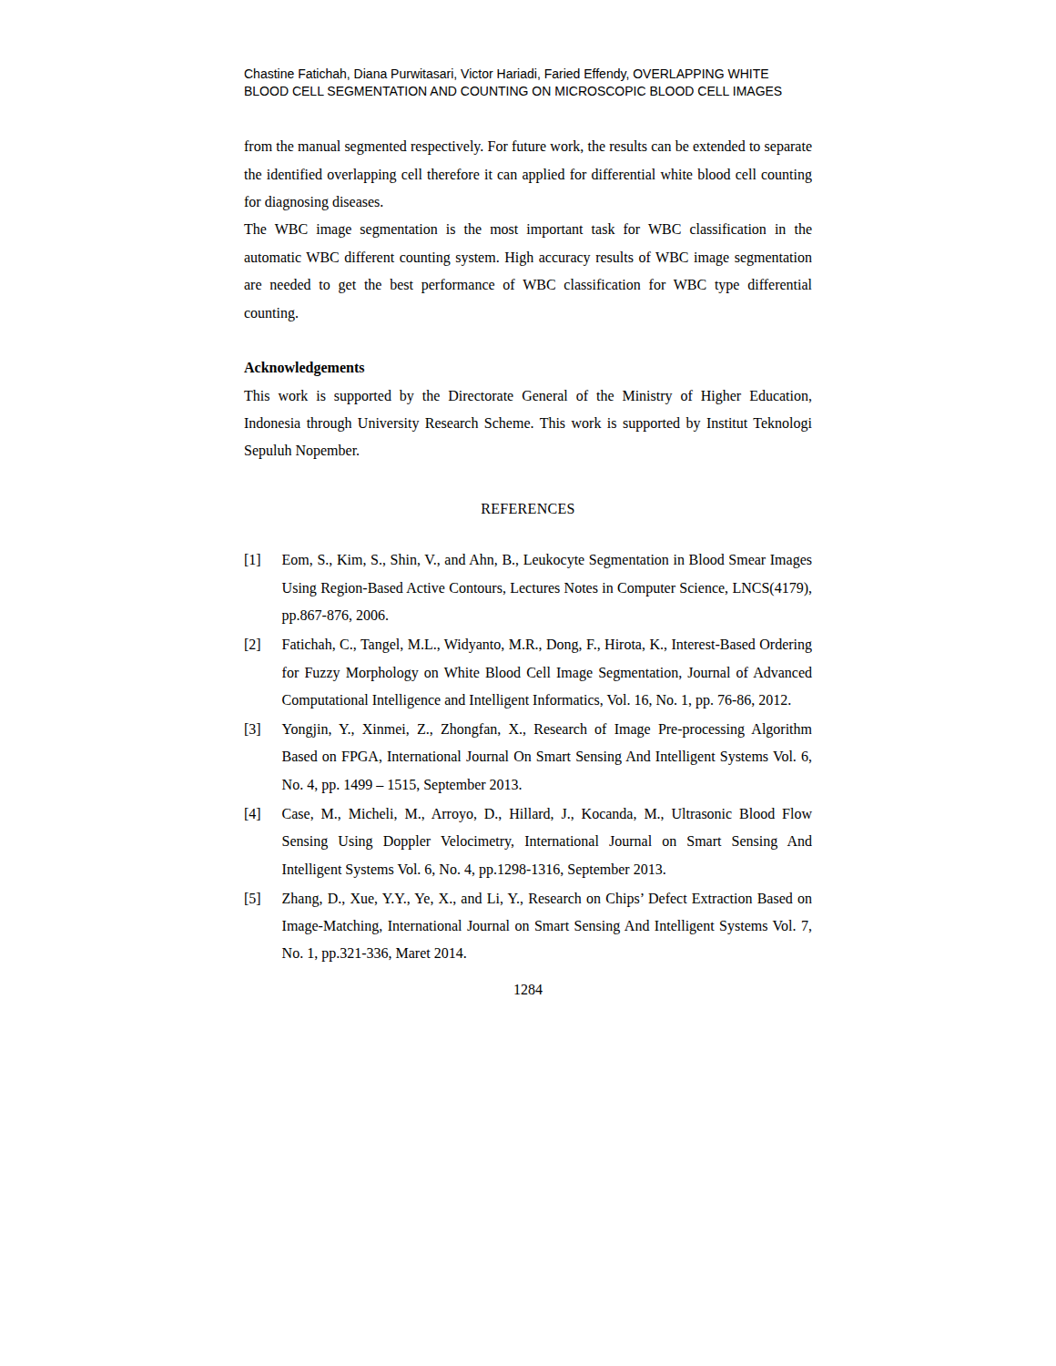Chastine Fatichah, Diana Purwitasari, Victor Hariadi, Faried Effendy, OVERLAPPING WHITE BLOOD CELL SEGMENTATION AND COUNTING ON MICROSCOPIC BLOOD CELL IMAGES
from the manual segmented respectively. For future work, the results can be extended to separate the identified overlapping cell therefore it can applied for differential white blood cell counting for diagnosing diseases.
The WBC image segmentation is the most important task for WBC classification in the automatic WBC different counting system. High accuracy results of WBC image segmentation are needed to get the best performance of WBC classification for WBC type differential counting.
Acknowledgements
This work is supported by the Directorate General of the Ministry of Higher Education, Indonesia through University Research Scheme. This work is supported by Institut Teknologi Sepuluh Nopember.
REFERENCES
[1] Eom, S., Kim, S., Shin, V., and Ahn, B., Leukocyte Segmentation in Blood Smear Images Using Region-Based Active Contours, Lectures Notes in Computer Science, LNCS(4179), pp.867-876, 2006.
[2] Fatichah, C., Tangel, M.L., Widyanto, M.R., Dong, F., Hirota, K., Interest-Based Ordering for Fuzzy Morphology on White Blood Cell Image Segmentation, Journal of Advanced Computational Intelligence and Intelligent Informatics, Vol. 16, No. 1, pp. 76-86, 2012.
[3] Yongjin, Y., Xinmei, Z., Zhongfan, X., Research of Image Pre-processing Algorithm Based on FPGA, International Journal On Smart Sensing And Intelligent Systems Vol. 6, No. 4, pp. 1499 – 1515, September 2013.
[4] Case, M., Micheli, M., Arroyo, D., Hillard, J., Kocanda, M., Ultrasonic Blood Flow Sensing Using Doppler Velocimetry, International Journal on Smart Sensing And Intelligent Systems Vol. 6, No. 4, pp.1298-1316, September 2013.
[5] Zhang, D., Xue, Y.Y., Ye, X., and Li, Y., Research on Chips’ Defect Extraction Based on Image-Matching, International Journal on Smart Sensing And Intelligent Systems Vol. 7, No. 1, pp.321-336, Maret 2014.
1284